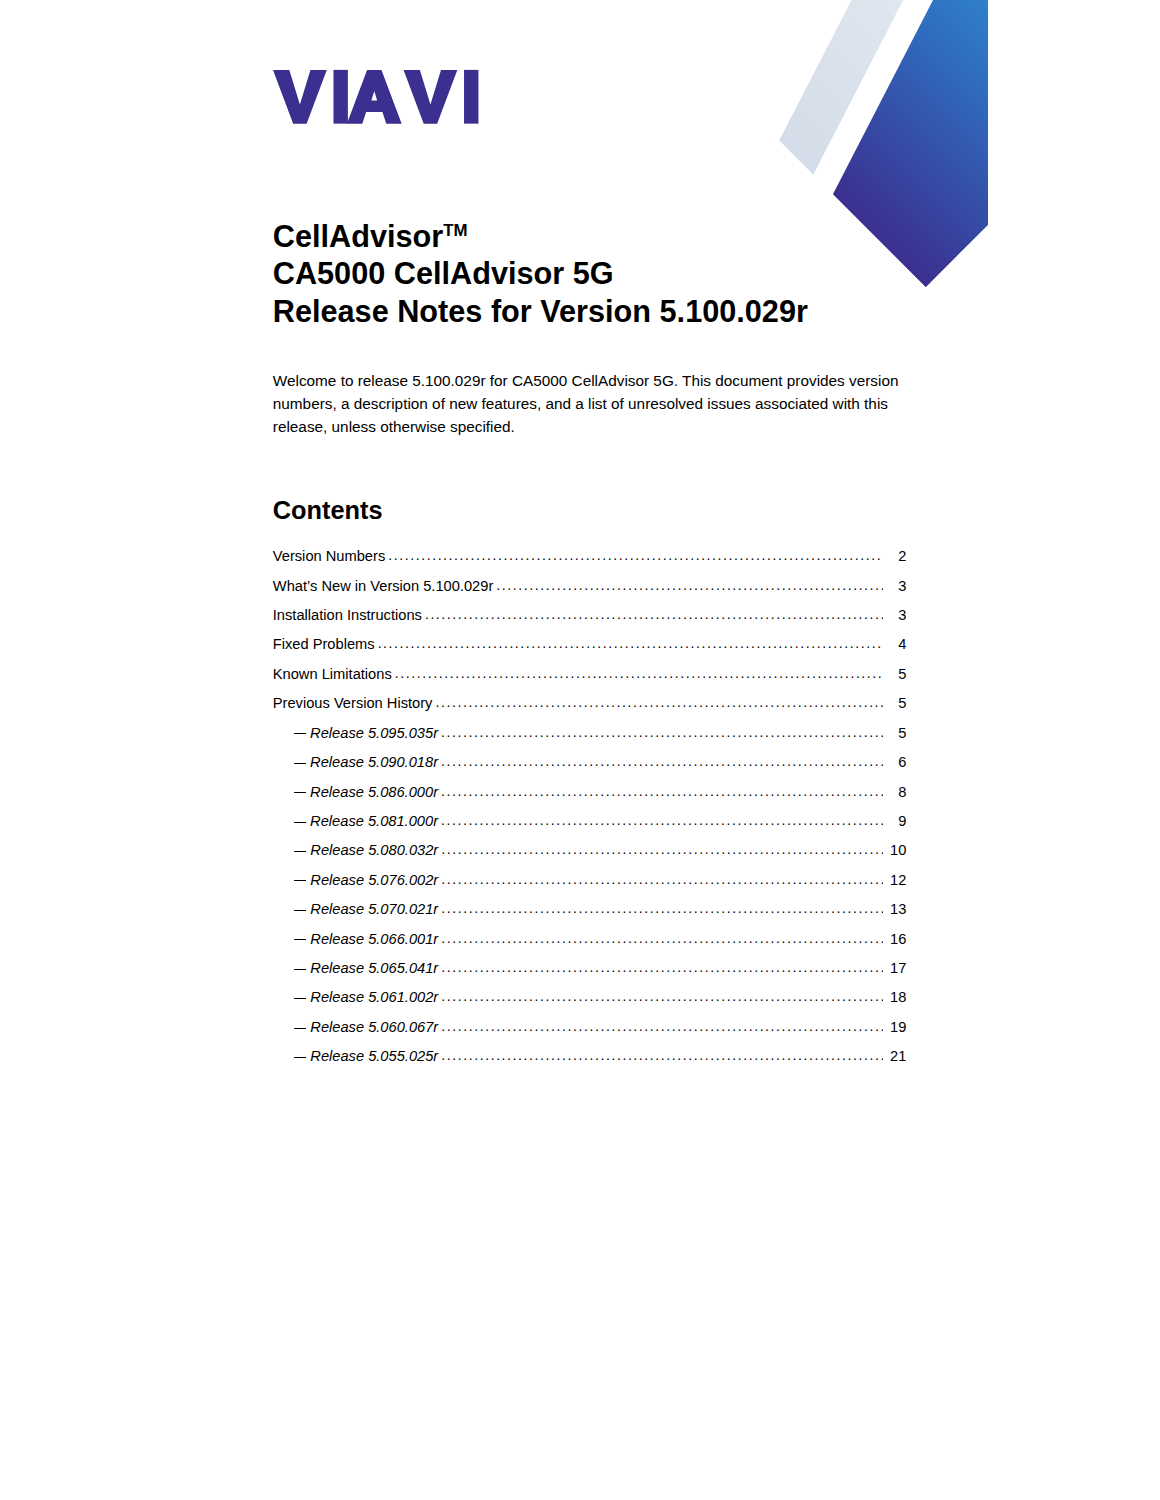CellAdvisorTM
CA5000 CellAdvisor 5G
Release Notes for Version 5.100.029r
Welcome to release 5.100.029r for CA5000 CellAdvisor 5G. This document provides version numbers, a description of new features, and a list of unresolved issues associated with this release, unless otherwise specified.
Contents
Version Numbers........................................................................................................................................... 2
What’s New in Version 5.100.029r............................................................................................................. 3
Installation Instructions................................................................................................................................. 3
Fixed Problems............................................................................................................................................. 4
Known Limitations....................................................................................................................................... 5
Previous Version History............................................................................................................................... 5
Release 5.095.035r............................................................................................................................. 5
Release 5.090.018r............................................................................................................................. 6
Release 5.086.000r............................................................................................................................. 8
Release 5.081.000r............................................................................................................................. 9
Release 5.080.032r........................................................................................................................... 10
Release 5.076.002r........................................................................................................................... 12
Release 5.070.021r........................................................................................................................... 13
Release 5.066.001r........................................................................................................................... 16
Release 5.065.041r........................................................................................................................... 17
Release 5.061.002r........................................................................................................................... 18
Release 5.060.067r........................................................................................................................... 19
Release 5.055.025r........................................................................................................................... 21